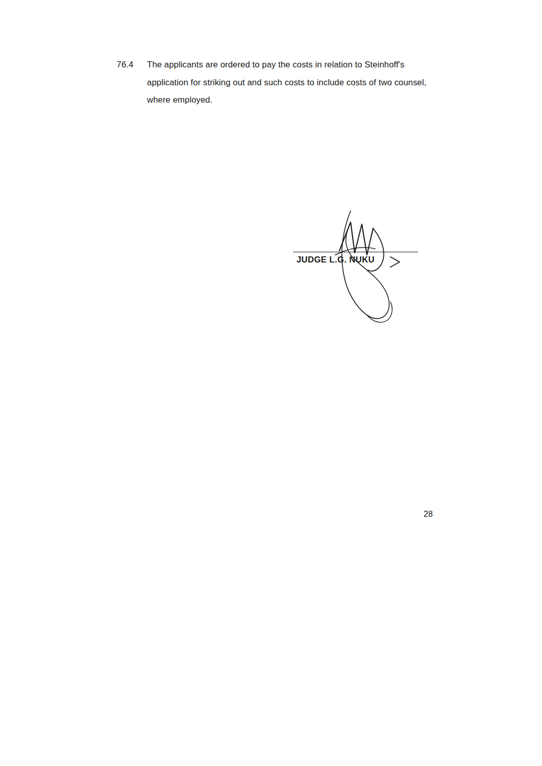76.4
The applicants are ordered to pay the costs in relation to Steinhoff's application for striking out and such costs to include costs of two counsel, where employed.
JUDGE L.G. NUKU
28